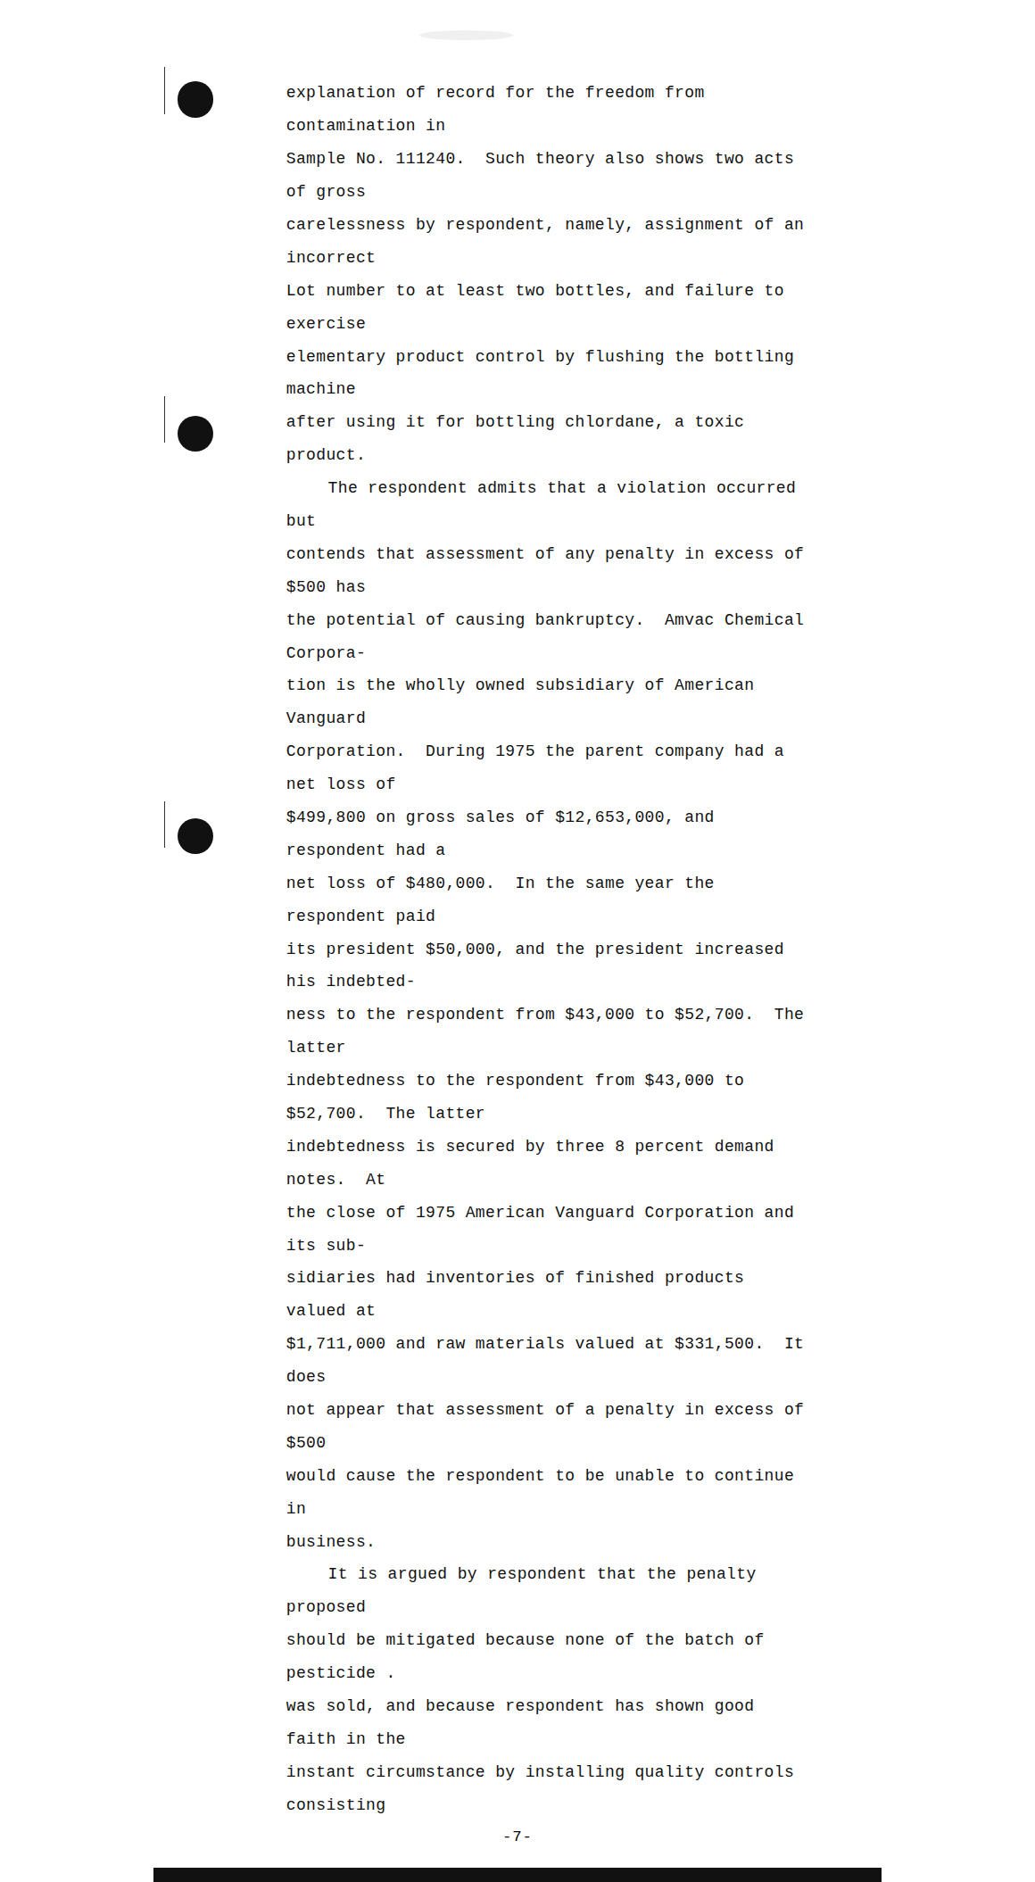explanation of record for the freedom from contamination in
Sample No. 111240. Such theory also shows two acts of gross
carelessness by respondent, namely, assignment of an incorrect
Lot number to at least two bottles, and failure to exercise
elementary product control by flushing the bottling machine
after using it for bottling chlordane, a toxic product.
The respondent admits that a violation occurred but
contends that assessment of any penalty in excess of $500 has
the potential of causing bankruptcy. Amvac Chemical Corpora-
tion is the wholly owned subsidiary of American Vanguard
Corporation. During 1975 the parent company had a net loss of
$499,800 on gross sales of $12,653,000, and respondent had a
net loss of $480,000. In the same year the respondent paid
its president $50,000, and the president increased his indebted-
ness to the respondent from $43,000 to $52,700. The latter
indebtedness to the respondent from $43,000 to $52,700. The latter
indebtedness is secured by three 8 percent demand notes. At
the close of 1975 American Vanguard Corporation and its sub-
sidiaries had inventories of finished products valued at
$1,711,000 and raw materials valued at $331,500. It does
not appear that assessment of a penalty in excess of $500
would cause the respondent to be unable to continue in
business.
It is argued by respondent that the penalty proposed
should be mitigated because none of the batch of pesticide .
was sold, and because respondent has shown good faith in the
instant circumstance by installing quality controls consisting
-7-